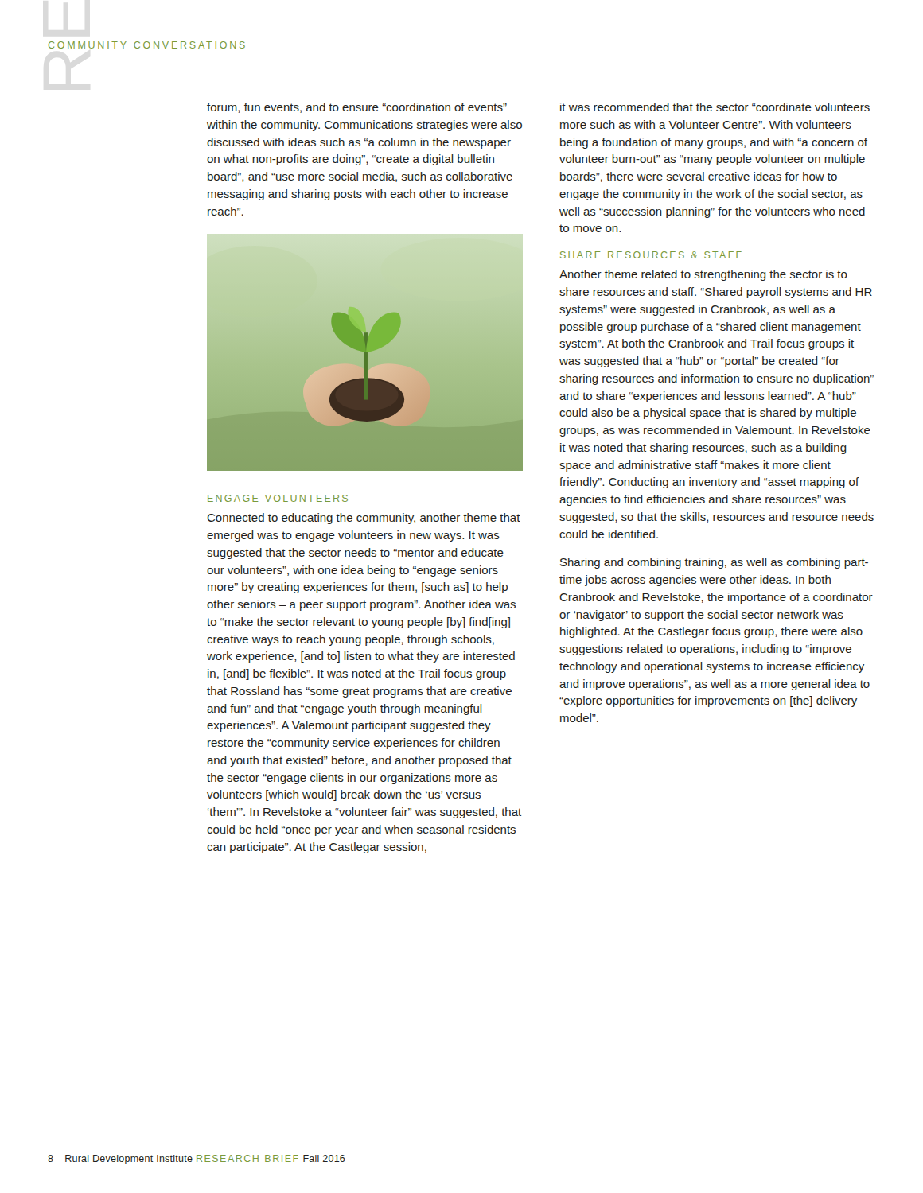Community Conversations
RESEARCH BRIEF
forum, fun events, and to ensure “coordination of events” within the community. Communications strategies were also discussed with ideas such as “a column in the newspaper on what non-profits are doing”, “create a digital bulletin board”, and “use more social media, such as collaborative messaging and sharing posts with each other to increase reach”.
Engage Volunteers
Connected to educating the community, another theme that emerged was to engage volunteers in new ways. It was suggested that the sector needs to “mentor and educate our volunteers”, with one idea being to “engage seniors more” by creating experiences for them, [such as] to help other seniors – a peer support program”. Another idea was to “make the sector relevant to young people [by] find[ing] creative ways to reach young people, through schools, work experience, [and to] listen to what they are interested in, [and] be flexible”. It was noted at the Trail focus group that Rossland has “some great programs that are creative and fun” and that “engage youth through meaningful experiences”. A Valemount participant suggested they restore the “community service experiences for children and youth that existed” before, and another proposed that the sector “engage clients in our organizations more as volunteers [which would] break down the ‘us’ versus ‘them’”. In Revelstoke a “volunteer fair” was suggested, that could be held “once per year and when seasonal residents can participate”. At the Castlegar session,
it was recommended that the sector “coordinate volunteers more such as with a Volunteer Centre”. With volunteers being a foundation of many groups, and with “a concern of volunteer burn-out” as “many people volunteer on multiple boards”, there were several creative ideas for how to engage the community in the work of the social sector, as well as “succession planning” for the volunteers who need to move on.
Share Resources & Staff
Another theme related to strengthening the sector is to share resources and staff. “Shared payroll systems and HR systems” were suggested in Cranbrook, as well as a possible group purchase of a “shared client management system”. At both the Cranbrook and Trail focus groups it was suggested that a “hub” or “portal” be created “for sharing resources and information to ensure no duplication” and to share “experiences and lessons learned”. A “hub” could also be a physical space that is shared by multiple groups, as was recommended in Valemount. In Revelstoke it was noted that sharing resources, such as a building space and administrative staff “makes it more client friendly”. Conducting an inventory and “asset mapping of agencies to find efficiencies and share resources” was suggested, so that the skills, resources and resource needs could be identified.
Sharing and combining training, as well as combining part-time jobs across agencies were other ideas. In both Cranbrook and Revelstoke, the importance of a coordinator or ‘navigator’ to support the social sector network was highlighted. At the Castlegar focus group, there were also suggestions related to operations, including to “improve technology and operational systems to increase efficiency and improve operations”, as well as a more general idea to “explore opportunities for improvements on [the] delivery model”.
8 Rural Development Institute Research Brief Fall 2016